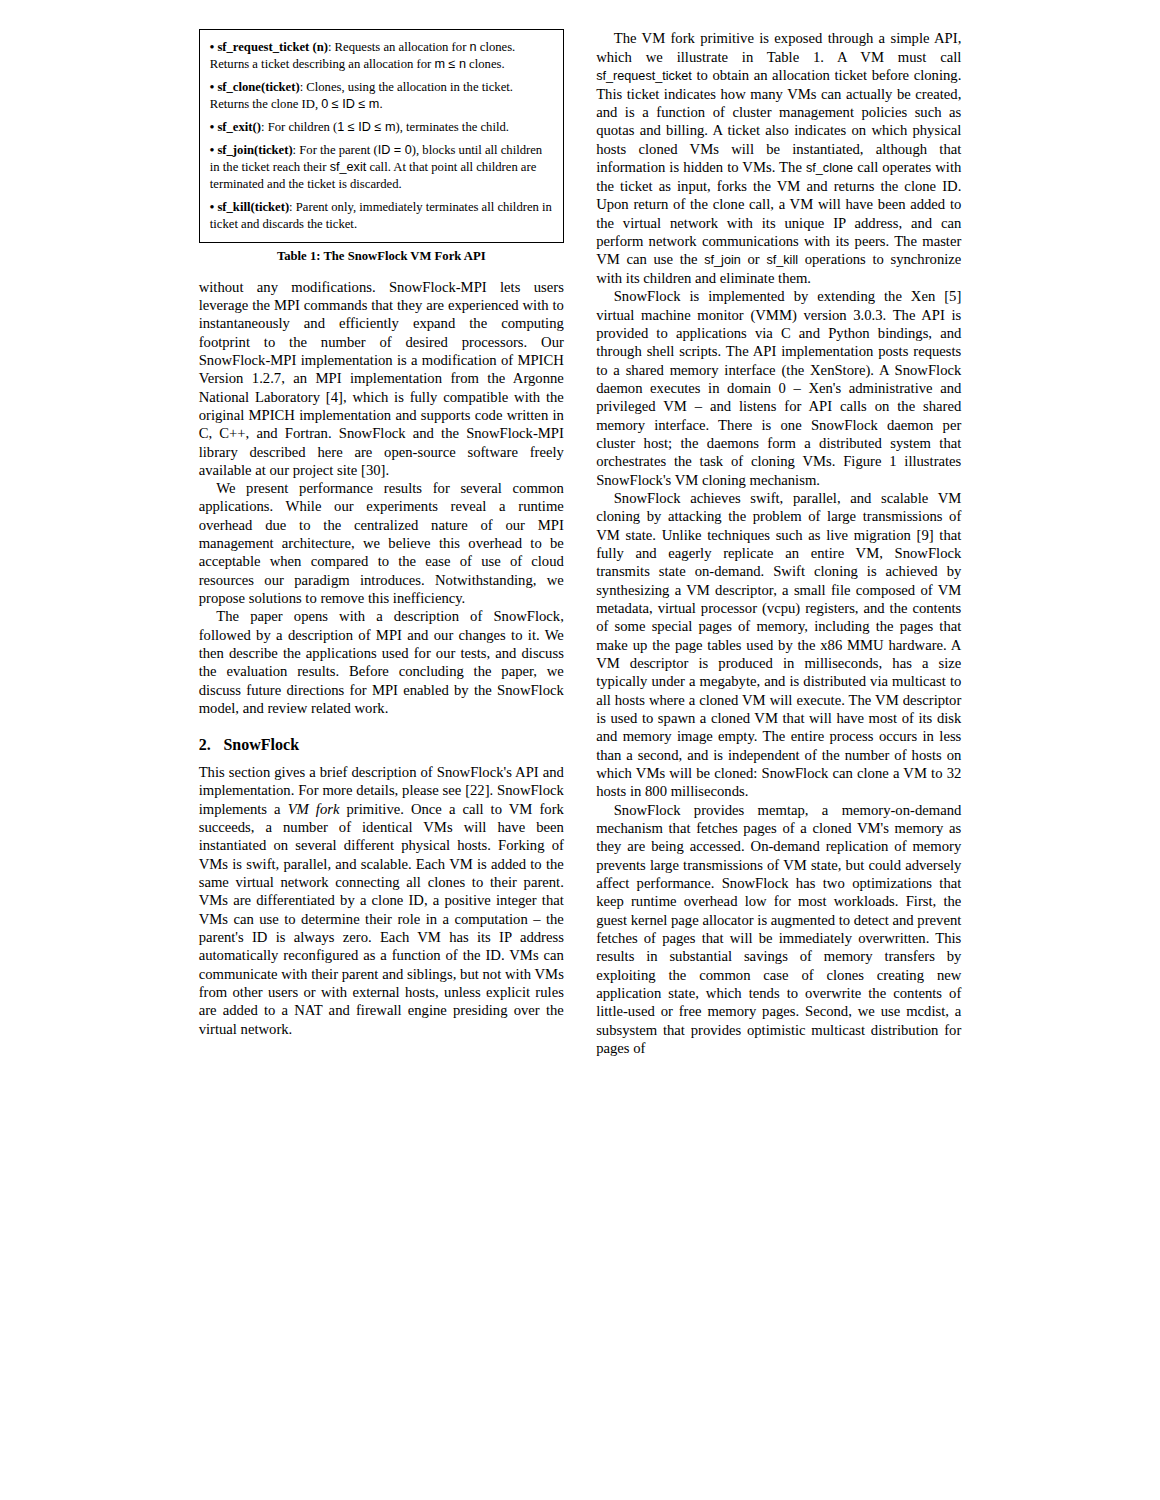• sf_request_ticket (n): Requests an allocation for n clones. Returns a ticket describing an allocation for m ≤ n clones.
• sf_clone(ticket): Clones, using the allocation in the ticket. Returns the clone ID, 0 ≤ ID ≤ m.
• sf_exit(): For children (1 ≤ ID ≤ m), terminates the child.
• sf_join(ticket): For the parent (ID = 0), blocks until all children in the ticket reach their sf_exit call. At that point all children are terminated and the ticket is discarded.
• sf_kill(ticket): Parent only, immediately terminates all children in ticket and discards the ticket.
Table 1: The SnowFlock VM Fork API
without any modifications. SnowFlock-MPI lets users leverage the MPI commands that they are experienced with to instantaneously and efficiently expand the computing footprint to the number of desired processors. Our SnowFlock-MPI implementation is a modification of MPICH Version 1.2.7, an MPI implementation from the Argonne National Laboratory [4], which is fully compatible with the original MPICH implementation and supports code written in C, C++, and Fortran. SnowFlock and the SnowFlock-MPI library described here are open-source software freely available at our project site [30].
We present performance results for several common applications. While our experiments reveal a runtime overhead due to the centralized nature of our MPI management architecture, we believe this overhead to be acceptable when compared to the ease of use of cloud resources our paradigm introduces. Notwithstanding, we propose solutions to remove this inefficiency.
The paper opens with a description of SnowFlock, followed by a description of MPI and our changes to it. We then describe the applications used for our tests, and discuss the evaluation results. Before concluding the paper, we discuss future directions for MPI enabled by the SnowFlock model, and review related work.
2. SnowFlock
This section gives a brief description of SnowFlock's API and implementation. For more details, please see [22]. SnowFlock implements a VM fork primitive. Once a call to VM fork succeeds, a number of identical VMs will have been instantiated on several different physical hosts. Forking of VMs is swift, parallel, and scalable. Each VM is added to the same virtual network connecting all clones to their parent. VMs are differentiated by a clone ID, a positive integer that VMs can use to determine their role in a computation – the parent's ID is always zero. Each VM has its IP address automatically reconfigured as a function of the ID. VMs can communicate with their parent and siblings, but not with VMs from other users or with external hosts, unless explicit rules are added to a NAT and firewall engine presiding over the virtual network.
The VM fork primitive is exposed through a simple API, which we illustrate in Table 1. A VM must call sf_request_ticket to obtain an allocation ticket before cloning. This ticket indicates how many VMs can actually be created, and is a function of cluster management policies such as quotas and billing. A ticket also indicates on which physical hosts cloned VMs will be instantiated, although that information is hidden to VMs. The sf_clone call operates with the ticket as input, forks the VM and returns the clone ID. Upon return of the clone call, a VM will have been added to the virtual network with its unique IP address, and can perform network communications with its peers. The master VM can use the sf_join or sf_kill operations to synchronize with its children and eliminate them.
SnowFlock is implemented by extending the Xen [5] virtual machine monitor (VMM) version 3.0.3. The API is provided to applications via C and Python bindings, and through shell scripts. The API implementation posts requests to a shared memory interface (the XenStore). A SnowFlock daemon executes in domain 0 – Xen's administrative and privileged VM – and listens for API calls on the shared memory interface. There is one SnowFlock daemon per cluster host; the daemons form a distributed system that orchestrates the task of cloning VMs. Figure 1 illustrates SnowFlock's VM cloning mechanism.
SnowFlock achieves swift, parallel, and scalable VM cloning by attacking the problem of large transmissions of VM state. Unlike techniques such as live migration [9] that fully and eagerly replicate an entire VM, SnowFlock transmits state on-demand. Swift cloning is achieved by synthesizing a VM descriptor, a small file composed of VM metadata, virtual processor (vcpu) registers, and the contents of some special pages of memory, including the pages that make up the page tables used by the x86 MMU hardware. A VM descriptor is produced in milliseconds, has a size typically under a megabyte, and is distributed via multicast to all hosts where a cloned VM will execute. The VM descriptor is used to spawn a cloned VM that will have most of its disk and memory image empty. The entire process occurs in less than a second, and is independent of the number of hosts on which VMs will be cloned: SnowFlock can clone a VM to 32 hosts in 800 milliseconds.
SnowFlock provides memtap, a memory-on-demand mechanism that fetches pages of a cloned VM's memory as they are being accessed. On-demand replication of memory prevents large transmissions of VM state, but could adversely affect performance. SnowFlock has two optimizations that keep runtime overhead low for most workloads. First, the guest kernel page allocator is augmented to detect and prevent fetches of pages that will be immediately overwritten. This results in substantial savings of memory transfers by exploiting the common case of clones creating new application state, which tends to overwrite the contents of little-used or free memory pages. Second, we use mcdist, a subsystem that provides optimistic multicast distribution for pages of